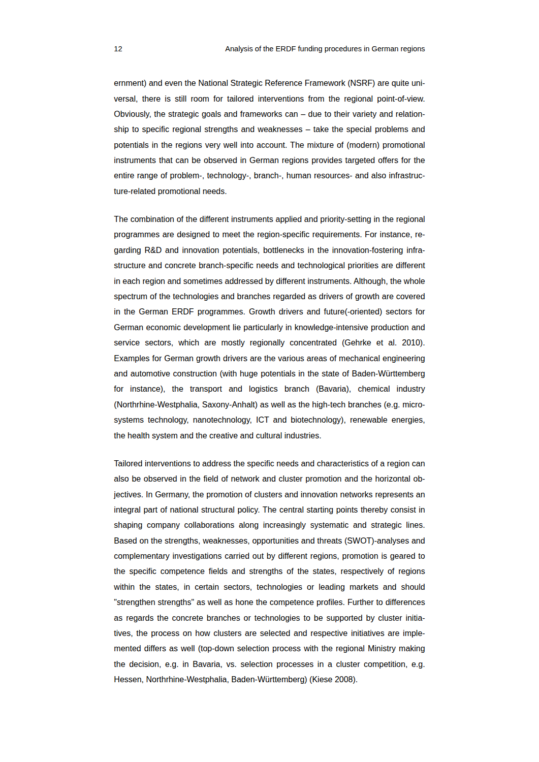12 Analysis of the ERDF funding procedures in German regions
ernment) and even the National Strategic Reference Framework (NSRF) are quite universal, there is still room for tailored interventions from the regional point-of-view. Obviously, the strategic goals and frameworks can – due to their variety and relationship to specific regional strengths and weaknesses – take the special problems and potentials in the regions very well into account. The mixture of (modern) promotional instruments that can be observed in German regions provides targeted offers for the entire range of problem-, technology-, branch-, human resources- and also infrastructure-related promotional needs.
The combination of the different instruments applied and priority-setting in the regional programmes are designed to meet the region-specific requirements. For instance, regarding R&D and innovation potentials, bottlenecks in the innovation-fostering infrastructure and concrete branch-specific needs and technological priorities are different in each region and sometimes addressed by different instruments. Although, the whole spectrum of the technologies and branches regarded as drivers of growth are covered in the German ERDF programmes. Growth drivers and future(-oriented) sectors for German economic development lie particularly in knowledge-intensive production and service sectors, which are mostly regionally concentrated (Gehrke et al. 2010). Examples for German growth drivers are the various areas of mechanical engineering and automotive construction (with huge potentials in the state of Baden-Württemberg for instance), the transport and logistics branch (Bavaria), chemical industry (Northrhine-Westphalia, Saxony-Anhalt) as well as the high-tech branches (e.g. micro-systems technology, nanotechnology, ICT and biotechnology), renewable energies, the health system and the creative and cultural industries.
Tailored interventions to address the specific needs and characteristics of a region can also be observed in the field of network and cluster promotion and the horizontal objectives. In Germany, the promotion of clusters and innovation networks represents an integral part of national structural policy. The central starting points thereby consist in shaping company collaborations along increasingly systematic and strategic lines. Based on the strengths, weaknesses, opportunities and threats (SWOT)-analyses and complementary investigations carried out by different regions, promotion is geared to the specific competence fields and strengths of the states, respectively of regions within the states, in certain sectors, technologies or leading markets and should "strengthen strengths" as well as hone the competence profiles. Further to differences as regards the concrete branches or technologies to be supported by cluster initiatives, the process on how clusters are selected and respective initiatives are implemented differs as well (top-down selection process with the regional Ministry making the decision, e.g. in Bavaria, vs. selection processes in a cluster competition, e.g. Hessen, Northrhine-Westphalia, Baden-Württemberg) (Kiese 2008).